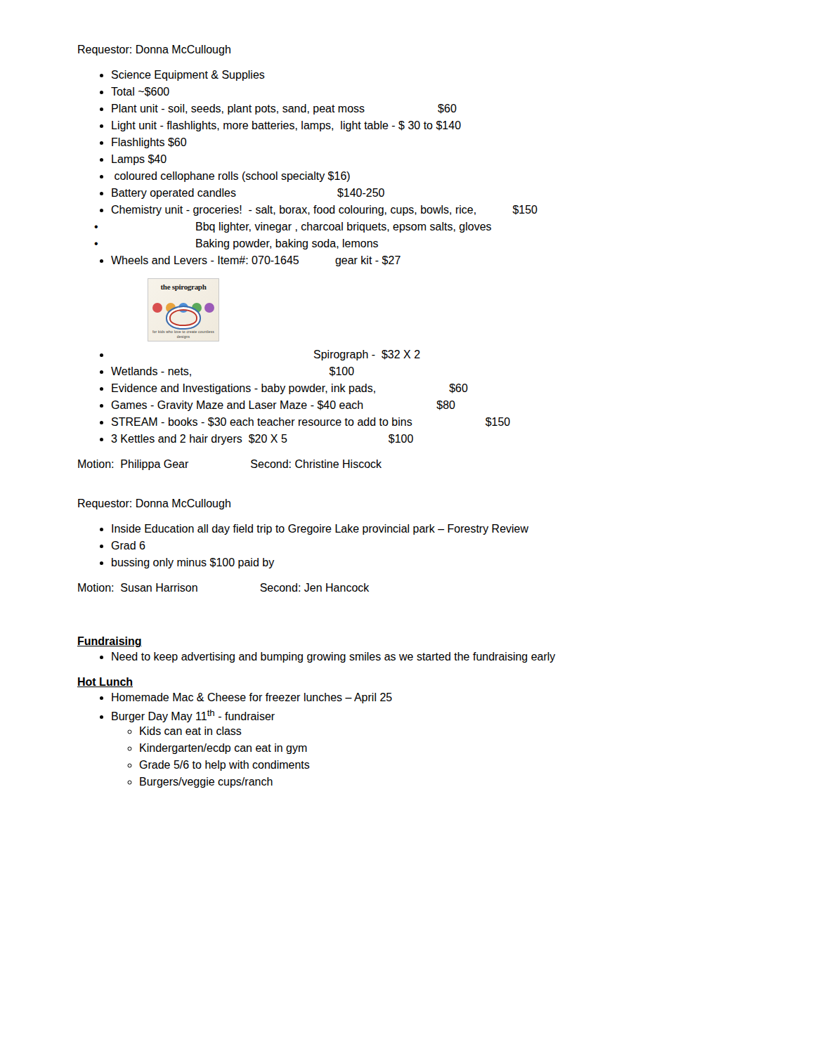Requestor: Donna McCullough
Science Equipment & Supplies
Total ~$600
Plant unit - soil, seeds, plant pots, sand, peat moss $60
Light unit - flashlights, more batteries, lamps, light table - $ 30 to $140
Flashlights $60
Lamps $40
coloured cellophane rolls (school specialty $16)
Battery operated candles $140-250
Chemistry unit - groceries! - salt, borax, food colouring, cups, bowls, rice, $150
• Bbq lighter, vinegar , charcoal briquets, epsom salts, gloves
• Baking powder, baking soda, lemons
Wheels and Levers - Item#: 070-1645 gear kit - $27
the spirograph for kids who love to create countless designs
Spirograph - $32 X 2
Wetlands - nets, $100
Evidence and Investigations - baby powder, ink pads, $60
Games - Gravity Maze and Laser Maze - $40 each $80
STREAM - books - $30 each teacher resource to add to bins $150
3 Kettles and 2 hair dryers $20 X 5 $100
Motion: Philippa Gear Second: Christine Hiscock
Requestor: Donna McCullough
Inside Education all day field trip to Gregoire Lake provincial park – Forestry Review
Grad 6
bussing only minus $100 paid by
Motion: Susan Harrison Second: Jen Hancock
Fundraising
Need to keep advertising and bumping growing smiles as we started the fundraising early
Hot Lunch
Homemade Mac & Cheese for freezer lunches – April 25
Burger Day May 11th - fundraiser
Kids can eat in class
Kindergarten/ecdp can eat in gym
Grade 5/6 to help with condiments
Burgers/veggie cups/ranch